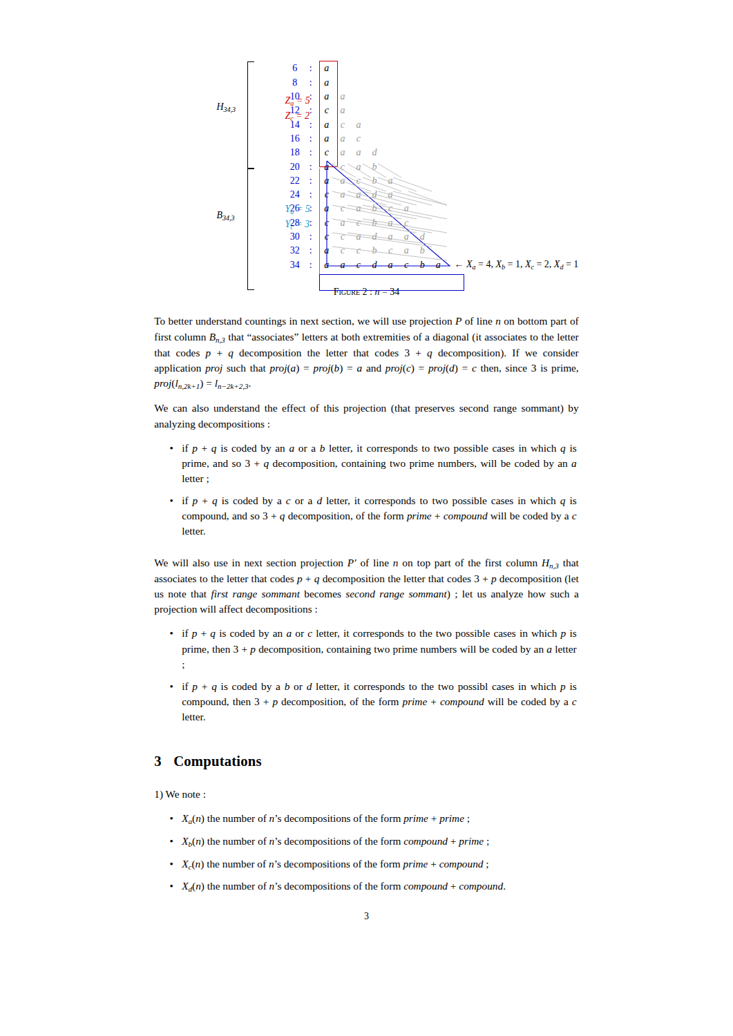H34,3
B34,3
Za = 5
Zc = 2
Ya = 5
Yc = 3
| 6 | : | a | | | | | | | |
| 8 | : | a | | | | | | | |
| 10 | : | a | a | | | | | | |
| 12 | : | c | a | | | | | | |
| 14 | : | a | c | a | | | | | |
| 16 | : | a | a | c | | | | | |
| 18 | : | c | a | a | d | | | | |
| 20 | : | a | c | a | b | | | | |
| 22 | : | a | a | c | b | a | | | |
| 24 | : | c | a | a | d | a | | | |
| 26 | : | a | c | a | b | c | a | | |
| 28 | : | c | a | c | b | a | c | | |
| 30 | : | c | c | a | d | a | a | d | |
| 32 | : | a | c | c | b | c | a | b | |
| 34 | : | a | a | c | d | a | c | b | a |
← Xa = 4, Xb = 1, Xc = 2, Xd = 1
Figure 2 : n = 34
To better understand countings in next section, we will use projection P of line n on bottom part of first column Bn,3 that “associates” letters at both extremities of a diagonal (it associates to the letter that codes p + q decomposition the letter that codes 3 + q decomposition). If we consider application proj such that proj(a) = proj(b) = a and proj(c) = proj(d) = c then, since 3 is prime, proj(ln,2k+1) = ln−2k+2,3.
We can also understand the effect of this projection (that preserves second range sommant) by analyzing decompositions :
if p + q is coded by an a or a b letter, it corresponds to two possible cases in which q is prime, and so 3 + q decomposition, containing two prime numbers, will be coded by an a letter ;
if p + q is coded by a c or a d letter, it corresponds to two possible cases in which q is compound, and so 3 + q decomposition, of the form prime + compound will be coded by a c letter.
We will also use in next section projection P′ of line n on top part of the first column Hn,3 that associates to the letter that codes p + q decomposition the letter that codes 3 + p decomposition (let us note that first range sommant becomes second range sommant) ; let us analyze how such a projection will affect decompositions :
if p + q is coded by an a or c letter, it corresponds to the two possible cases in which p is prime, then 3 + p decomposition, containing two prime numbers will be coded by an a letter ;
if p + q is coded by a b or d letter, it corresponds to the two possibl cases in which p is compound, then 3 + p decomposition, of the form prime + compound will be coded by a c letter.
3 Computations
1) We note :
Xa(n) the number of n’s decompositions of the form prime + prime ;
Xb(n) the number of n’s decompositions of the form compound + prime ;
Xc(n) the number of n’s decompositions of the form prime + compound ;
Xd(n) the number of n’s decompositions of the form compound + compound.
3